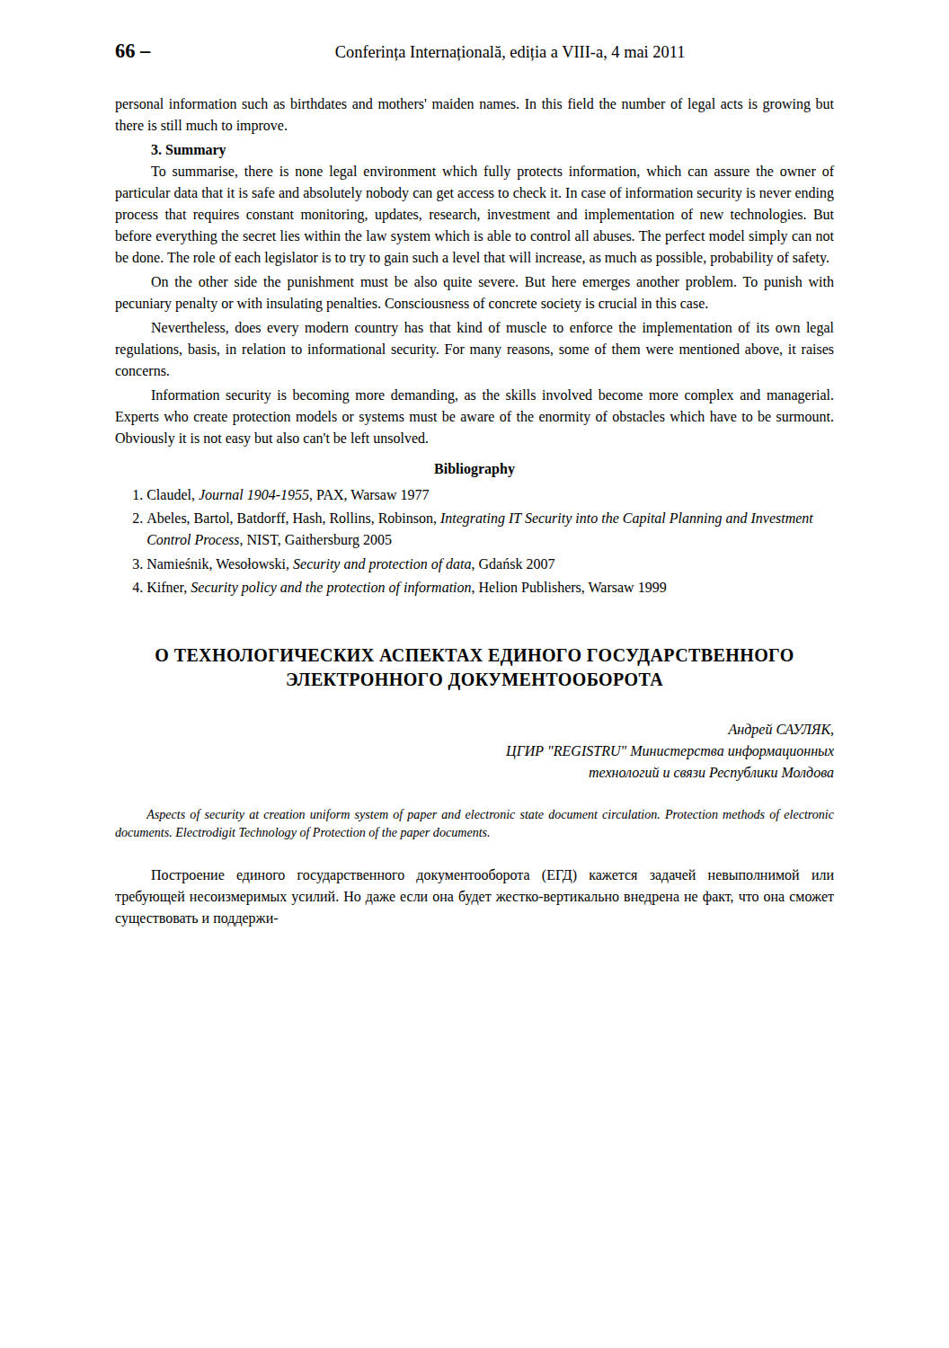66 –
Conferința Internațională, ediția a VIII-a, 4 mai 2011
personal information such as birthdates and mothers' maiden names. In this field the number of legal acts is growing but there is still much to improve.
3. Summary
To summarise, there is none legal environment which fully protects information, which can assure the owner of particular data that it is safe and absolutely nobody can get access to check it. In case of information security is never ending process that requires constant monitoring, updates, research, investment and implementation of new technologies. But before everything the secret lies within the law system which is able to control all abuses. The perfect model simply can not be done. The role of each legislator is to try to gain such a level that will increase, as much as possible, probability of safety.
On the other side the punishment must be also quite severe. But here emerges another problem. To punish with pecuniary penalty or with insulating penalties. Consciousness of concrete society is crucial in this case.
Nevertheless, does every modern country has that kind of muscle to enforce the implementation of its own legal regulations, basis, in relation to informational security. For many reasons, some of them were mentioned above, it raises concerns.
Information security is becoming more demanding, as the skills involved become more complex and managerial. Experts who create protection models or systems must be aware of the enormity of obstacles which have to be surmount. Obviously it is not easy but also can't be left unsolved.
Bibliography
Claudel, Journal 1904-1955, PAX, Warsaw 1977
Abeles, Bartol, Batdorff, Hash, Rollins, Robinson, Integrating IT Security into the Capital Planning and Investment Control Process, NIST, Gaithersburg 2005
Namieśnik, Wesołowski, Security and protection of data, Gdańsk 2007
Kifner, Security policy and the protection of information, Helion Publishers, Warsaw 1999
О ТЕХНОЛОГИЧЕСКИХ АСПЕКТАХ ЕДИНОГО ГОСУДАРСТВЕННОГО ЭЛЕКТРОННОГО ДОКУМЕНТООБОРОТА
Андрей САУЛЯК,
ЦГИР "REGISTRU" Министерства информационных
технологий и связи Республики Молдова
Aspects of security at creation uniform system of paper and electronic state document circulation. Protection methods of electronic documents. Electrodigit Technology of Protection of the paper documents.
Построение единого государственного документооборота (ЕГД) кажется задачей невыполнимой или требующей несоизмеримых усилий. Но даже если она будет жестко-вертикально внедрена не факт, что она сможет существовать и поддержи-